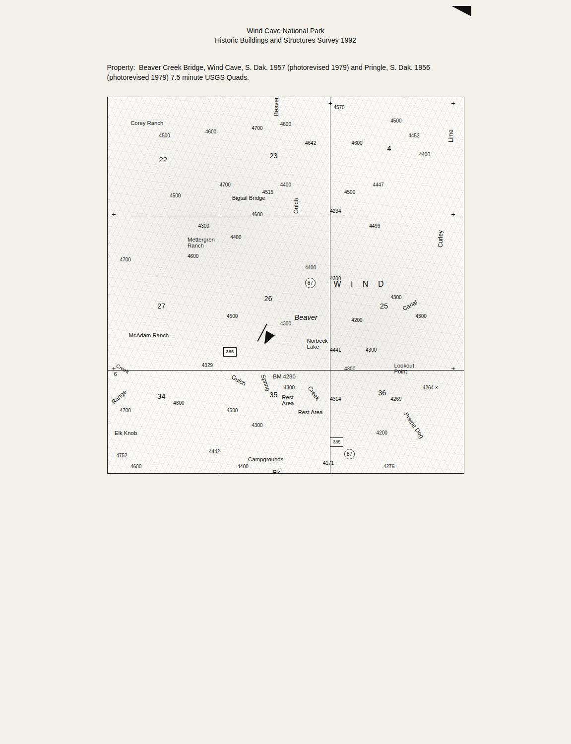Wind Cave National Park Historic Buildings and Structures Survey 1992
Property: Beaver Creek Bridge, Wind Cave, S. Dak. 1957 (photorevised 1979) and Pringle, S. Dak. 1956 (photorevised 1979) 7.5 minute USGS Quads.
+ + + + + + 22 23 4 27 26 25 34 35 36 6 Corey Ranch Mettergren
Ranch McAdam Ranch Elk Knob Bigtail Bridge Beaver Norbeck
Lake Lookout
Point BM 4280 Rest
Area Rest Area Campgrounds Beaver Gulch Curley Lime Canal Gulch Spring Creek Range Prairie Dog Creek W I N D 4500 4600 4700 4600 4642 4570 4600 4500 4452 4400 4447 4500 4515 4400 4700 4500 4600 4234 4499 4300 4400 4700 4600 4400 4300 4500 4300 4200 4300 4300 4329 4441 4300 4314 4269 4264 × 4300 4300 4600 4700 4500 4300 4200 4752 4442 4400 4171 4276 4600 Elk 87 385 385 87